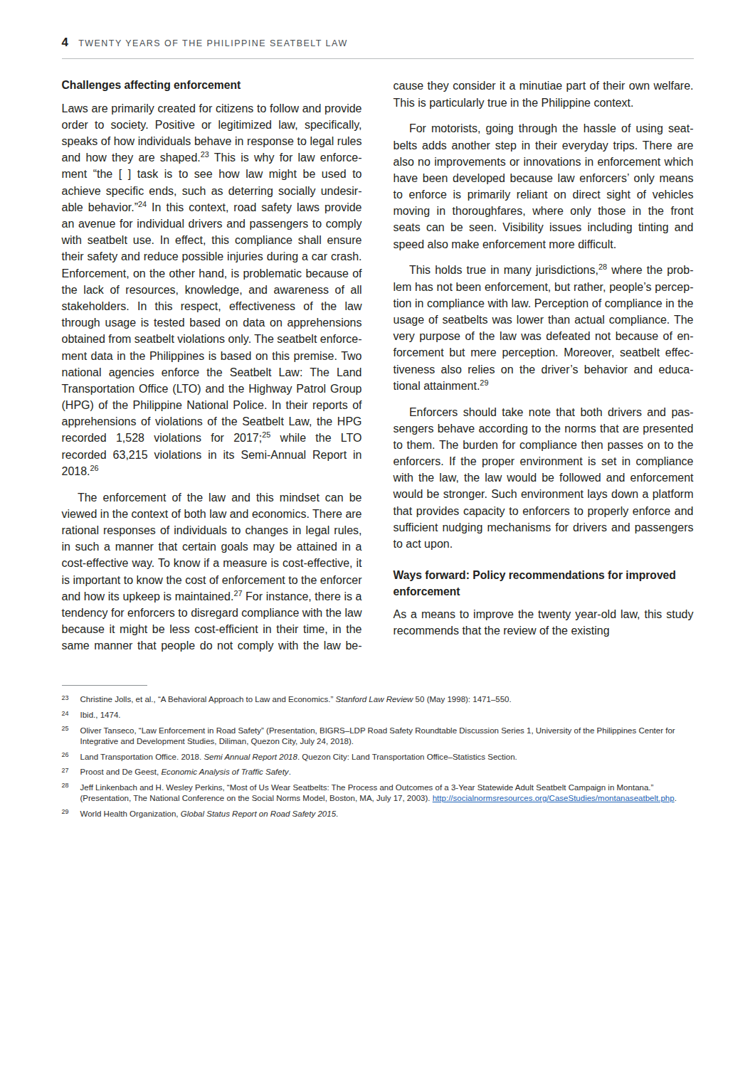4 Twenty Years of the Philippine Seatbelt Law
Challenges affecting enforcement
Laws are primarily created for citizens to follow and provide order to society. Positive or legitimized law, specifically, speaks of how individuals behave in response to legal rules and how they are shaped.23 This is why for law enforcement “the [ ] task is to see how law might be used to achieve specific ends, such as deterring socially undesirable behavior.”24 In this context, road safety laws provide an avenue for individual drivers and passengers to comply with seatbelt use. In effect, this compliance shall ensure their safety and reduce possible injuries during a car crash. Enforcement, on the other hand, is problematic because of the lack of resources, knowledge, and awareness of all stakeholders. In this respect, effectiveness of the law through usage is tested based on data on apprehensions obtained from seatbelt violations only. The seatbelt enforcement data in the Philippines is based on this premise. Two national agencies enforce the Seatbelt Law: The Land Transportation Office (LTO) and the Highway Patrol Group (HPG) of the Philippine National Police. In their reports of apprehensions of violations of the Seatbelt Law, the HPG recorded 1,528 violations for 2017;25 while the LTO recorded 63,215 violations in its Semi-Annual Report in 2018.26
The enforcement of the law and this mindset can be viewed in the context of both law and economics. There are rational responses of individuals to changes in legal rules, in such a manner that certain goals may be attained in a cost-effective way. To know if a measure is cost-effective, it is important to know the cost of enforcement to the enforcer and how its upkeep is maintained.27 For instance, there is a tendency for enforcers to disregard compliance with the law because it might be less cost-efficient in their time, in the same manner that people do not comply with the law because they consider it a minutiae part of their own welfare. This is particularly true in the Philippine context.
For motorists, going through the hassle of using seatbelts adds another step in their everyday trips. There are also no improvements or innovations in enforcement which have been developed because law enforcers’ only means to enforce is primarily reliant on direct sight of vehicles moving in thoroughfares, where only those in the front seats can be seen. Visibility issues including tinting and speed also make enforcement more difficult.
This holds true in many jurisdictions,28 where the problem has not been enforcement, but rather, people’s perception in compliance with law. Perception of compliance in the usage of seatbelts was lower than actual compliance. The very purpose of the law was defeated not because of enforcement but mere perception. Moreover, seatbelt effectiveness also relies on the driver’s behavior and educational attainment.29
Enforcers should take note that both drivers and passengers behave according to the norms that are presented to them. The burden for compliance then passes on to the enforcers. If the proper environment is set in compliance with the law, the law would be followed and enforcement would be stronger. Such environment lays down a platform that provides capacity to enforcers to properly enforce and sufficient nudging mechanisms for drivers and passengers to act upon.
Ways forward: Policy recommendations for improved enforcement
As a means to improve the twenty year-old law, this study recommends that the review of the existing
Christine Jolls, et al., “A Behavioral Approach to Law and Economics.” Stanford Law Review 50 (May 1998): 1471–550.
Ibid., 1474.
Oliver Tanseco, “Law Enforcement in Road Safety” (Presentation, BIGRS–LDP Road Safety Roundtable Discussion Series 1, University of the Philippines Center for Integrative and Development Studies, Diliman, Quezon City, July 24, 2018).
Land Transportation Office. 2018. Semi Annual Report 2018. Quezon City: Land Transportation Office–Statistics Section.
Proost and De Geest, Economic Analysis of Traffic Safety.
Jeff Linkenbach and H. Wesley Perkins, “Most of Us Wear Seatbelts: The Process and Outcomes of a 3-Year Statewide Adult Seatbelt Campaign in Montana.” (Presentation, The National Conference on the Social Norms Model, Boston, MA, July 17, 2003). http://socialnormsresources.org/CaseStudies/montanaseatbelt.php.
World Health Organization, Global Status Report on Road Safety 2015.